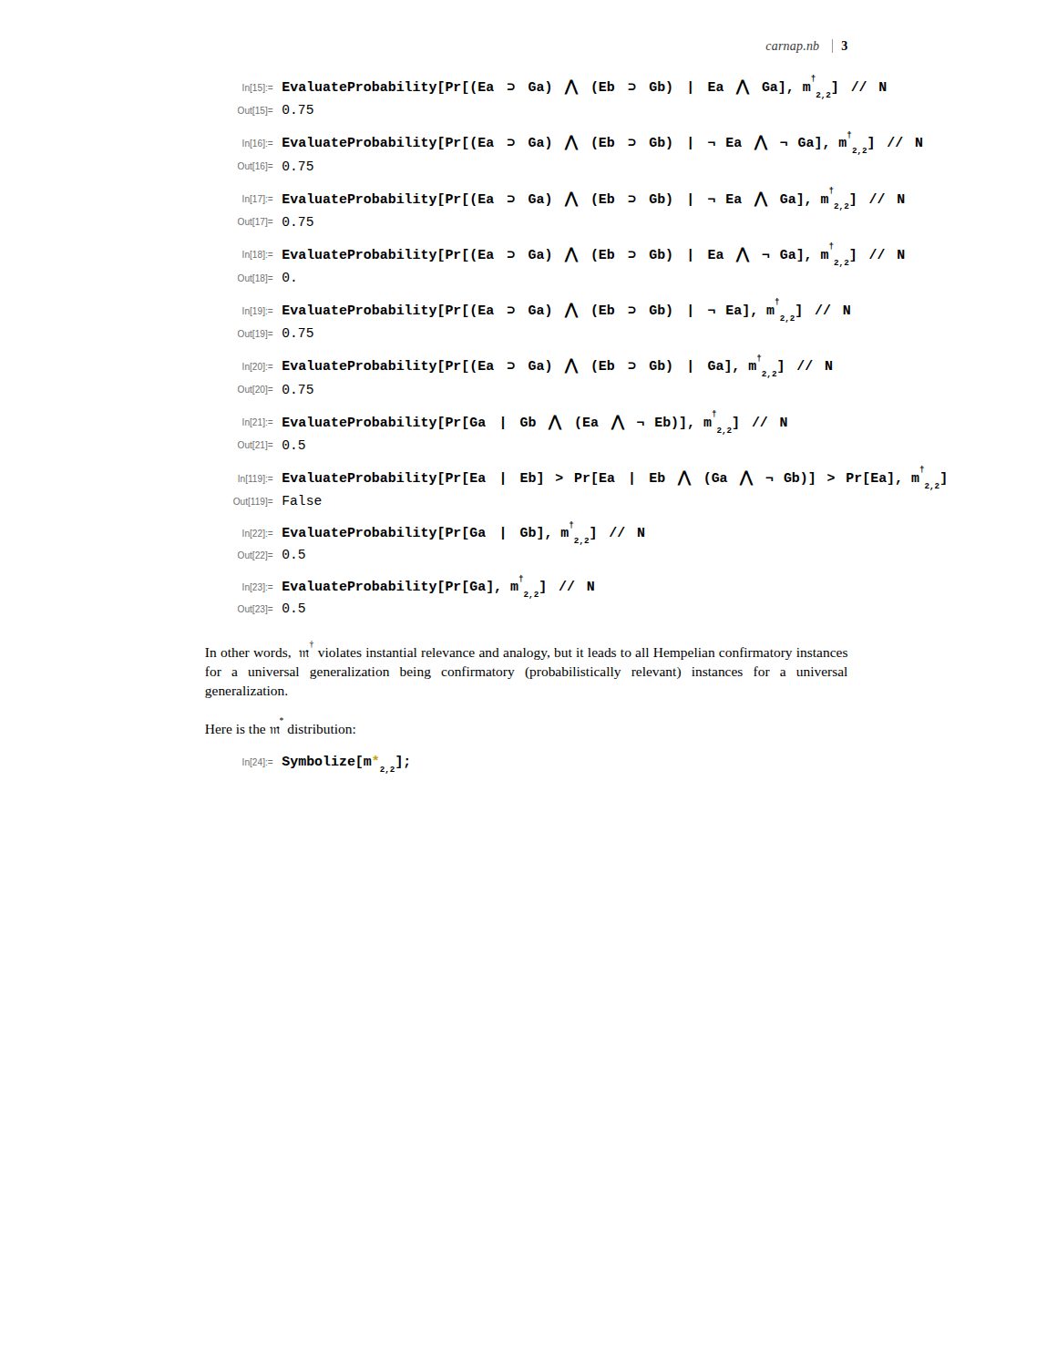carnap.nb 3
In[15]:=
EvaluateProbability[Pr[(Ea ⊃ Ga) ⋀ (Eb ⊃ Gb) | Ea ⋀ Ga], m†2,2] // N
Out[15]=
0.75
In[16]:=
EvaluateProbability[Pr[(Ea ⊃ Ga) ⋀ (Eb ⊃ Gb) | ¬ Ea ⋀ ¬ Ga], m†2,2] // N
Out[16]=
0.75
In[17]:=
EvaluateProbability[Pr[(Ea ⊃ Ga) ⋀ (Eb ⊃ Gb) | ¬ Ea ⋀ Ga], m†2,2] // N
Out[17]=
0.75
In[18]:=
EvaluateProbability[Pr[(Ea ⊃ Ga) ⋀ (Eb ⊃ Gb) | Ea ⋀ ¬ Ga], m†2,2] // N
Out[18]=
0.
In[19]:=
EvaluateProbability[Pr[(Ea ⊃ Ga) ⋀ (Eb ⊃ Gb) | ¬ Ea], m†2,2] // N
Out[19]=
0.75
In[20]:=
EvaluateProbability[Pr[(Ea ⊃ Ga) ⋀ (Eb ⊃ Gb) | Ga], m†2,2] // N
Out[20]=
0.75
In[21]:=
EvaluateProbability[Pr[Ga | Gb ⋀ (Ea ⋀ ¬ Eb)], m†2,2] // N
Out[21]=
0.5
In[119]:=
EvaluateProbability[Pr[Ea | Eb] > Pr[Ea | Eb ⋀ (Ga ⋀ ¬ Gb)] > Pr[Ea], m†2,2]
Out[119]=
False
In[22]:=
EvaluateProbability[Pr[Ga | Gb], m†2,2] // N
Out[22]=
0.5
In[23]:=
EvaluateProbability[Pr[Ga], m†2,2] // N
Out[23]=
0.5
In other words, 𝔪† violates instantial relevance and analogy, but it leads to all Hempelian confirmatory instances for a universal generalization being confirmatory (probabilistically relevant) instances for a universal generalization.
Here is the 𝔪* distribution:
In[24]:=
Symbolize[m*2,2];